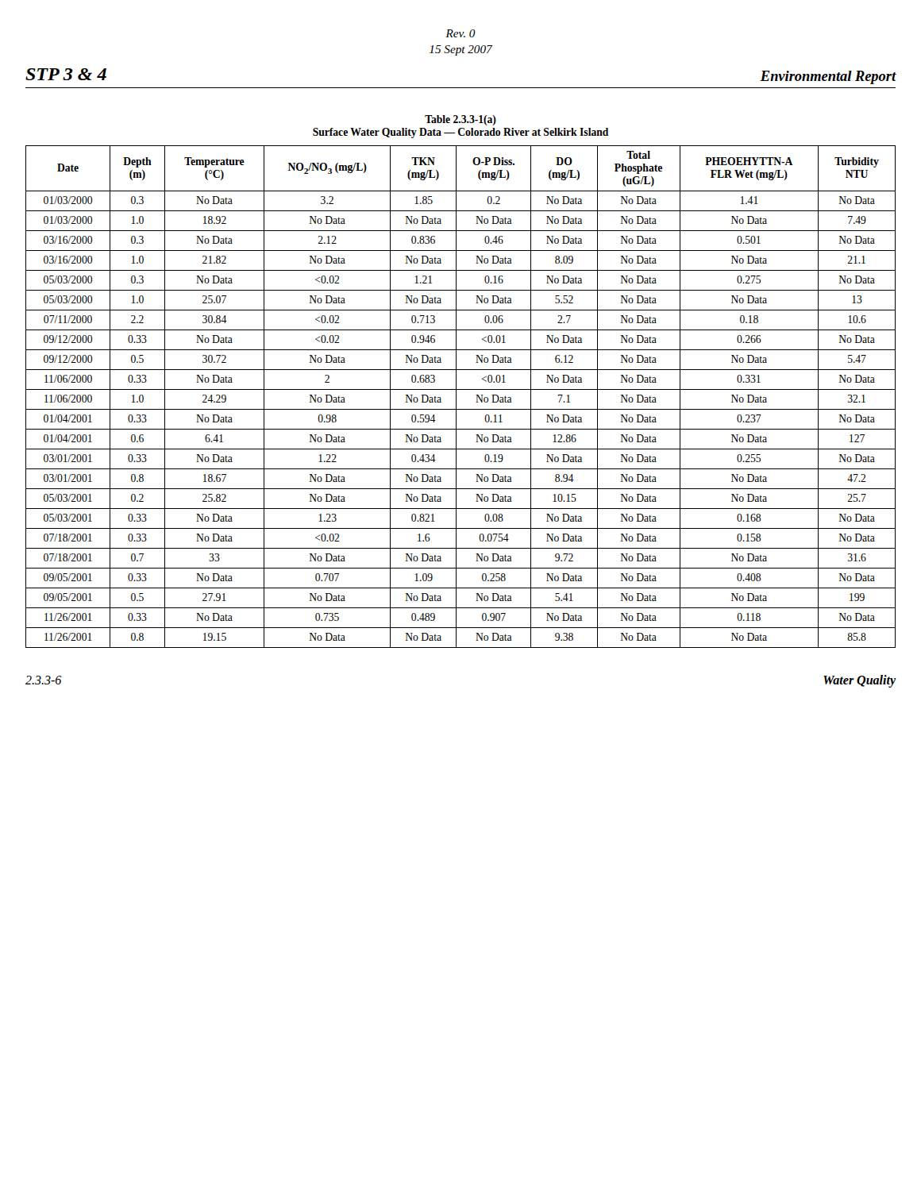Rev. 0
15 Sept 2007
STP 3 & 4 Environmental Report
Table 2.3.3-1(a) Surface Water Quality Data — Colorado River at Selkirk Island
| Date | Depth (m) | Temperature (°C) | NO 2 /NO 3 (mg/L) | TKN (mg/L) | O-P Diss. (mg/L) | DO (mg/L) | Total Phosphate (uG/L) | PHEOEHYTTN-A FLR Wet (mg/L) | Turbidity NTU |
| --- | --- | --- | --- | --- | --- | --- | --- | --- | --- |
| 01/03/2000 | 0.3 | No Data | 3.2 | 1.85 | 0.2 | No Data | No Data | 1.41 | No Data |
| 01/03/2000 | 1.0 | 18.92 | No Data | No Data | No Data | No Data | No Data | No Data | 7.49 |
| 03/16/2000 | 0.3 | No Data | 2.12 | 0.836 | 0.46 | No Data | No Data | 0.501 | No Data |
| 03/16/2000 | 1.0 | 21.82 | No Data | No Data | No Data | 8.09 | No Data | No Data | 21.1 |
| 05/03/2000 | 0.3 | No Data | <0.02 | 1.21 | 0.16 | No Data | No Data | 0.275 | No Data |
| 05/03/2000 | 1.0 | 25.07 | No Data | No Data | No Data | 5.52 | No Data | No Data | 13 |
| 07/11/2000 | 2.2 | 30.84 | <0.02 | 0.713 | 0.06 | 2.7 | No Data | 0.18 | 10.6 |
| 09/12/2000 | 0.33 | No Data | <0.02 | 0.946 | <0.01 | No Data | No Data | 0.266 | No Data |
| 09/12/2000 | 0.5 | 30.72 | No Data | No Data | No Data | 6.12 | No Data | No Data | 5.47 |
| 11/06/2000 | 0.33 | No Data | 2 | 0.683 | <0.01 | No Data | No Data | 0.331 | No Data |
| 11/06/2000 | 1.0 | 24.29 | No Data | No Data | No Data | 7.1 | No Data | No Data | 32.1 |
| 01/04/2001 | 0.33 | No Data | 0.98 | 0.594 | 0.11 | No Data | No Data | 0.237 | No Data |
| 01/04/2001 | 0.6 | 6.41 | No Data | No Data | No Data | 12.86 | No Data | No Data | 127 |
| 03/01/2001 | 0.33 | No Data | 1.22 | 0.434 | 0.19 | No Data | No Data | 0.255 | No Data |
| 03/01/2001 | 0.8 | 18.67 | No Data | No Data | No Data | 8.94 | No Data | No Data | 47.2 |
| 05/03/2001 | 0.2 | 25.82 | No Data | No Data | No Data | 10.15 | No Data | No Data | 25.7 |
| 05/03/2001 | 0.33 | No Data | 1.23 | 0.821 | 0.08 | No Data | No Data | 0.168 | No Data |
| 07/18/2001 | 0.33 | No Data | <0.02 | 1.6 | 0.0754 | No Data | No Data | 0.158 | No Data |
| 07/18/2001 | 0.7 | 33 | No Data | No Data | No Data | 9.72 | No Data | No Data | 31.6 |
| 09/05/2001 | 0.33 | No Data | 0.707 | 1.09 | 0.258 | No Data | No Data | 0.408 | No Data |
| 09/05/2001 | 0.5 | 27.91 | No Data | No Data | No Data | 5.41 | No Data | No Data | 199 |
| 11/26/2001 | 0.33 | No Data | 0.735 | 0.489 | 0.907 | No Data | No Data | 0.118 | No Data |
| 11/26/2001 | 0.8 | 19.15 | No Data | No Data | No Data | 9.38 | No Data | No Data | 85.8 |
2.3.3-6 Water Quality